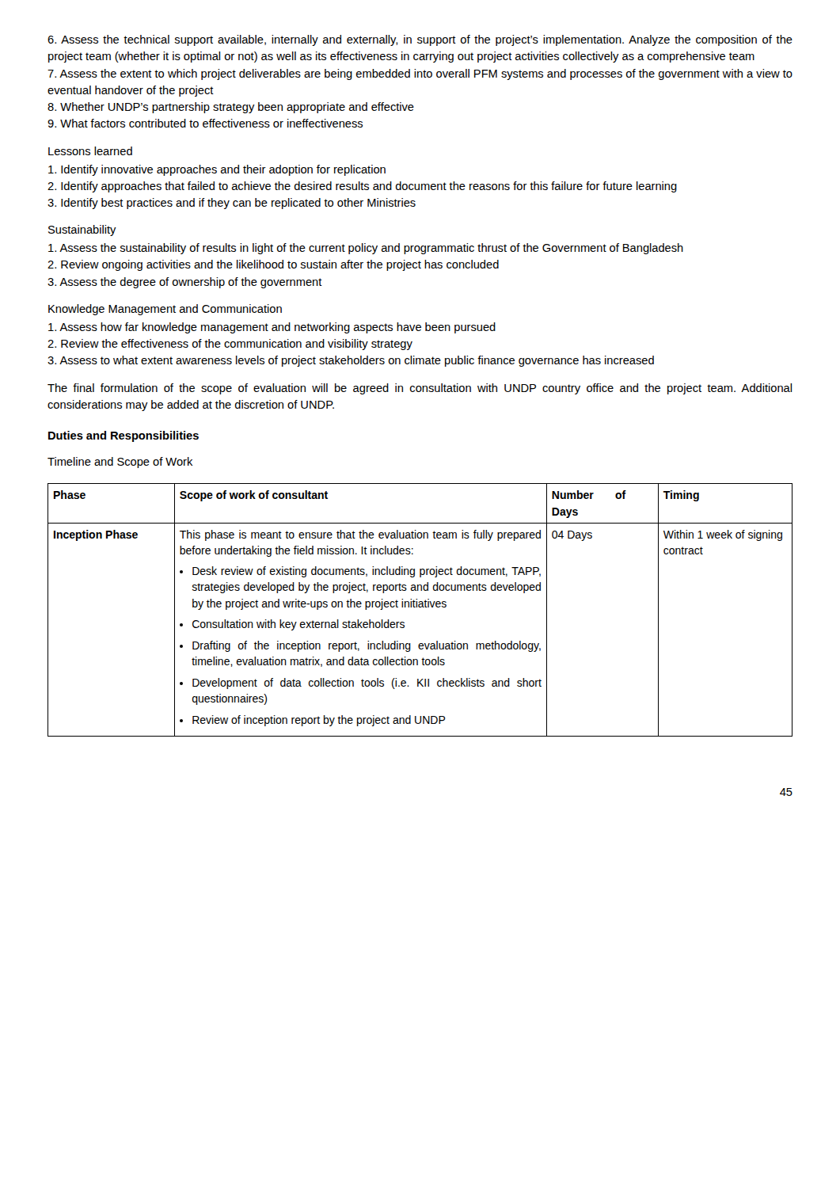6. Assess the technical support available, internally and externally, in support of the project’s implementation. Analyze the composition of the project team (whether it is optimal or not) as well as its effectiveness in carrying out project activities collectively as a comprehensive team
7. Assess the extent to which project deliverables are being embedded into overall PFM systems and processes of the government with a view to eventual handover of the project
8. Whether UNDP’s partnership strategy been appropriate and effective
9. What factors contributed to effectiveness or ineffectiveness
Lessons learned
1. Identify innovative approaches and their adoption for replication
2. Identify approaches that failed to achieve the desired results and document the reasons for this failure for future learning
3. Identify best practices and if they can be replicated to other Ministries
Sustainability
1. Assess the sustainability of results in light of the current policy and programmatic thrust of the Government of Bangladesh
2. Review ongoing activities and the likelihood to sustain after the project has concluded
3. Assess the degree of ownership of the government
Knowledge Management and Communication
1. Assess how far knowledge management and networking aspects have been pursued
2. Review the effectiveness of the communication and visibility strategy
3. Assess to what extent awareness levels of project stakeholders on climate public finance governance has increased
The final formulation of the scope of evaluation will be agreed in consultation with UNDP country office and the project team. Additional considerations may be added at the discretion of UNDP.
Duties and Responsibilities
Timeline and Scope of Work
| Phase | Scope of work of consultant | Number of Days | Timing |
| --- | --- | --- | --- |
| Inception Phase | This phase is meant to ensure that the evaluation team is fully prepared before undertaking the field mission. It includes: Desk review of existing documents, including project document, TAPP, strategies developed by the project, reports and documents developed by the project and write-ups on the project initiatives Consultation with key external stakeholders Drafting of the inception report, including evaluation methodology, timeline, evaluation matrix, and data collection tools Development of data collection tools (i.e. KII checklists and short questionnaires) Review of inception report by the project and UNDP | 04 Days | Within 1 week of signing contract |
45